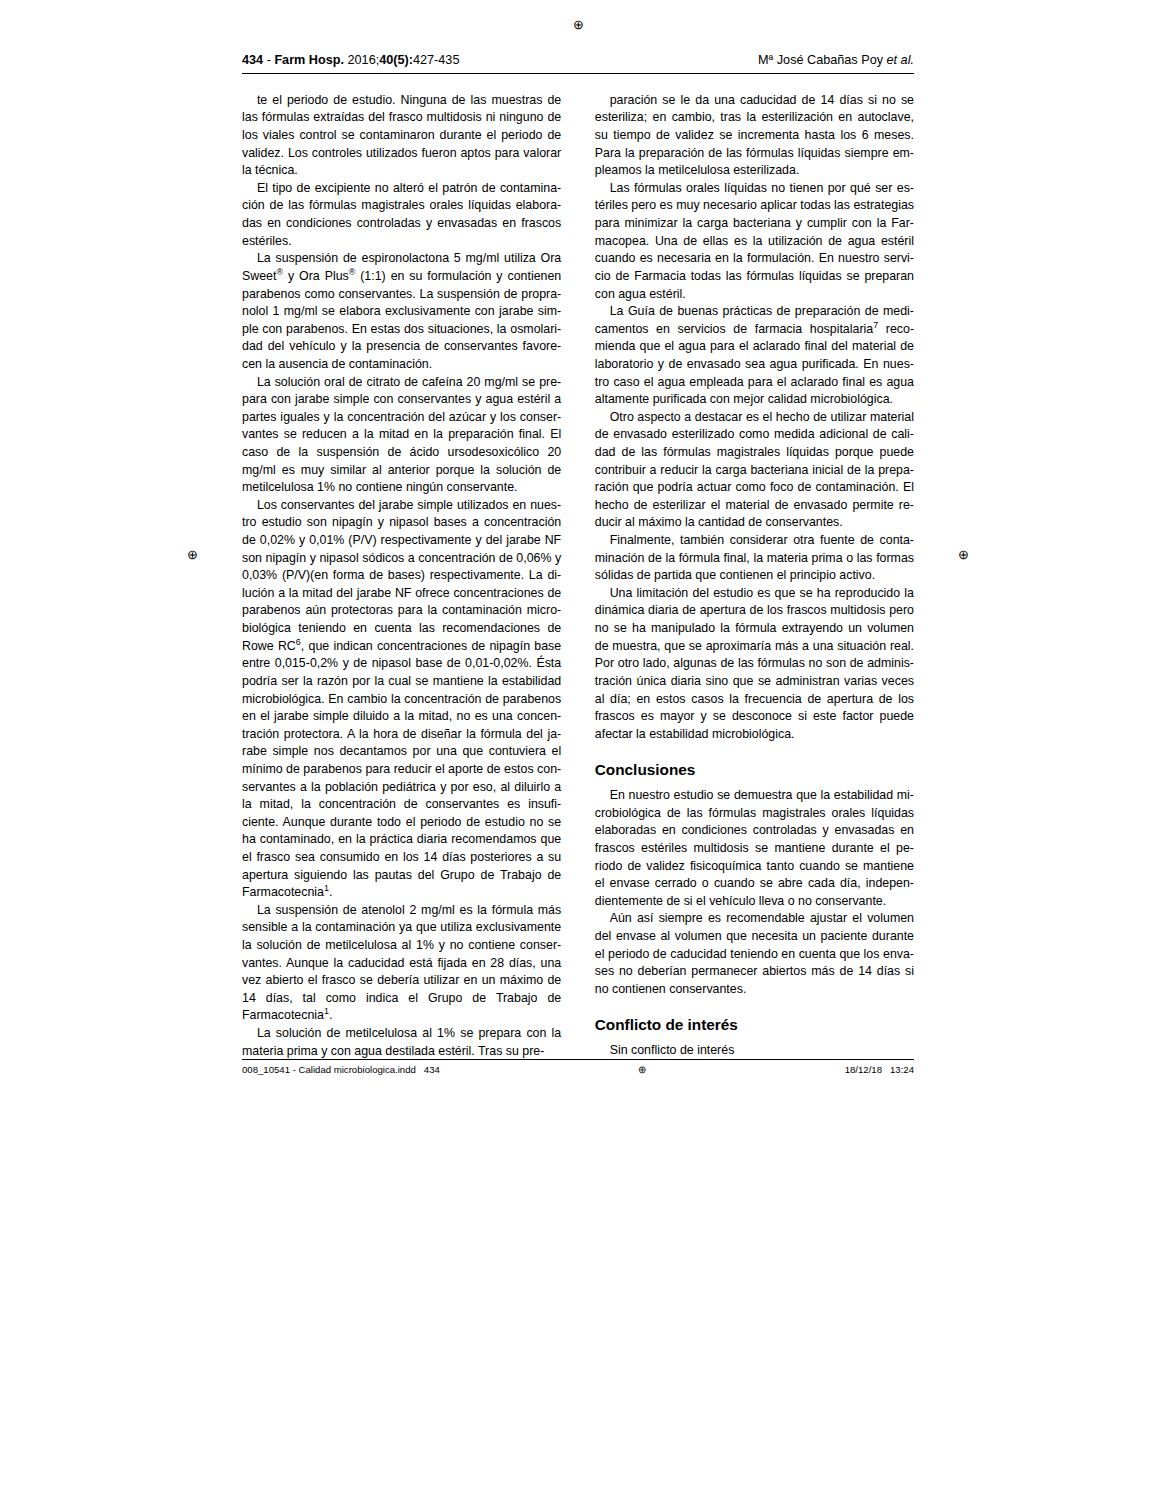⊕
⊕
⊕
434 - Farm Hosp. 2016;40(5): 427-435
Mª José Cabañas Poy et al.
te el periodo de estudio. Ninguna de las muestras de las fórmulas extraídas del frasco multidosis ni ninguno de los viales control se contaminaron durante el periodo de validez. Los controles utilizados fueron aptos para valorar la técnica.
El tipo de excipiente no alteró el patrón de contaminación de las fórmulas magistrales orales líquidas elaboradas en condiciones controladas y envasadas en frascos estériles.
La suspensión de espironolactona 5 mg/ml utiliza Ora Sweet® y Ora Plus® (1:1) en su formulación y contienen parabenos como conservantes. La suspensión de propranolol 1 mg/ml se elabora exclusivamente con jarabe simple con parabenos. En estas dos situaciones, la osmolaridad del vehículo y la presencia de conservantes favorecen la ausencia de contaminación.
La solución oral de citrato de cafeína 20 mg/ml se prepara con jarabe simple con conservantes y agua estéril a partes iguales y la concentración del azúcar y los conservantes se reducen a la mitad en la preparación final. El caso de la suspensión de ácido ursodesoxicólico 20 mg/ml es muy similar al anterior porque la solución de metilcelulosa 1% no contiene ningún conservante.
Los conservantes del jarabe simple utilizados en nuestro estudio son nipagín y nipasol bases a concentración de 0,02% y 0,01% (P/V) respectivamente y del jarabe NF son nipagín y nipasol sódicos a concentración de 0,06% y 0,03% (P/V)(en forma de bases) respectivamente. La dilución a la mitad del jarabe NF ofrece concentraciones de parabenos aún protectoras para la contaminación microbiológica teniendo en cuenta las recomendaciones de Rowe RC6, que indican concentraciones de nipagín base entre 0,015-0,2% y de nipasol base de 0,01-0,02%. Ésta podría ser la razón por la cual se mantiene la estabilidad microbiológica. En cambio la concentración de parabenos en el jarabe simple diluido a la mitad, no es una concentración protectora. A la hora de diseñar la fórmula del jarabe simple nos decantamos por una que contuviera el mínimo de parabenos para reducir el aporte de estos conservantes a la población pediátrica y por eso, al diluirlo a la mitad, la concentración de conservantes es insuficiente. Aunque durante todo el periodo de estudio no se ha contaminado, en la práctica diaria recomendamos que el frasco sea consumido en los 14 días posteriores a su apertura siguiendo las pautas del Grupo de Trabajo de Farmacotecnia1.
La suspensión de atenolol 2 mg/ml es la fórmula más sensible a la contaminación ya que utiliza exclusivamente la solución de metilcelulosa al 1% y no contiene conservantes. Aunque la caducidad está fijada en 28 días, una vez abierto el frasco se debería utilizar en un máximo de 14 días, tal como indica el Grupo de Trabajo de Farmacotecnia1.
La solución de metilcelulosa al 1% se prepara con la materia prima y con agua destilada estéril. Tras su pre-
paración se le da una caducidad de 14 días si no se esteriliza; en cambio, tras la esterilización en autoclave, su tiempo de validez se incrementa hasta los 6 meses. Para la preparación de las fórmulas líquidas siempre empleamos la metilcelulosa esterilizada.
Las fórmulas orales líquidas no tienen por qué ser estériles pero es muy necesario aplicar todas las estrategias para minimizar la carga bacteriana y cumplir con la Farmacopea. Una de ellas es la utilización de agua estéril cuando es necesaria en la formulación. En nuestro servicio de Farmacia todas las fórmulas líquidas se preparan con agua estéril.
La Guía de buenas prácticas de preparación de medicamentos en servicios de farmacia hospitalaria7 recomienda que el agua para el aclarado final del material de laboratorio y de envasado sea agua purificada. En nuestro caso el agua empleada para el aclarado final es agua altamente purificada con mejor calidad microbiológica.
Otro aspecto a destacar es el hecho de utilizar material de envasado esterilizado como medida adicional de calidad de las fórmulas magistrales líquidas porque puede contribuir a reducir la carga bacteriana inicial de la preparación que podría actuar como foco de contaminación. El hecho de esterilizar el material de envasado permite reducir al máximo la cantidad de conservantes.
Finalmente, también considerar otra fuente de contaminación de la fórmula final, la materia prima o las formas sólidas de partida que contienen el principio activo.
Una limitación del estudio es que se ha reproducido la dinámica diaria de apertura de los frascos multidosis pero no se ha manipulado la fórmula extrayendo un volumen de muestra, que se aproximaría más a una situación real. Por otro lado, algunas de las fórmulas no son de administración única diaria sino que se administran varias veces al día; en estos casos la frecuencia de apertura de los frascos es mayor y se desconoce si este factor puede afectar la estabilidad microbiológica.
Conclusiones
En nuestro estudio se demuestra que la estabilidad microbiológica de las fórmulas magistrales orales líquidas elaboradas en condiciones controladas y envasadas en frascos estériles multidosis se mantiene durante el periodo de validez fisicoquímica tanto cuando se mantiene el envase cerrado o cuando se abre cada día, independientemente de si el vehículo lleva o no conservante.
Aún así siempre es recomendable ajustar el volumen del envase al volumen que necesita un paciente durante el periodo de caducidad teniendo en cuenta que los envases no deberían permanecer abiertos más de 14 días si no contienen conservantes.
Conflicto de interés
Sin conflicto de interés
008_10541 - Calidad microbiologica.indd 434
⊕
18/12/18 13:24